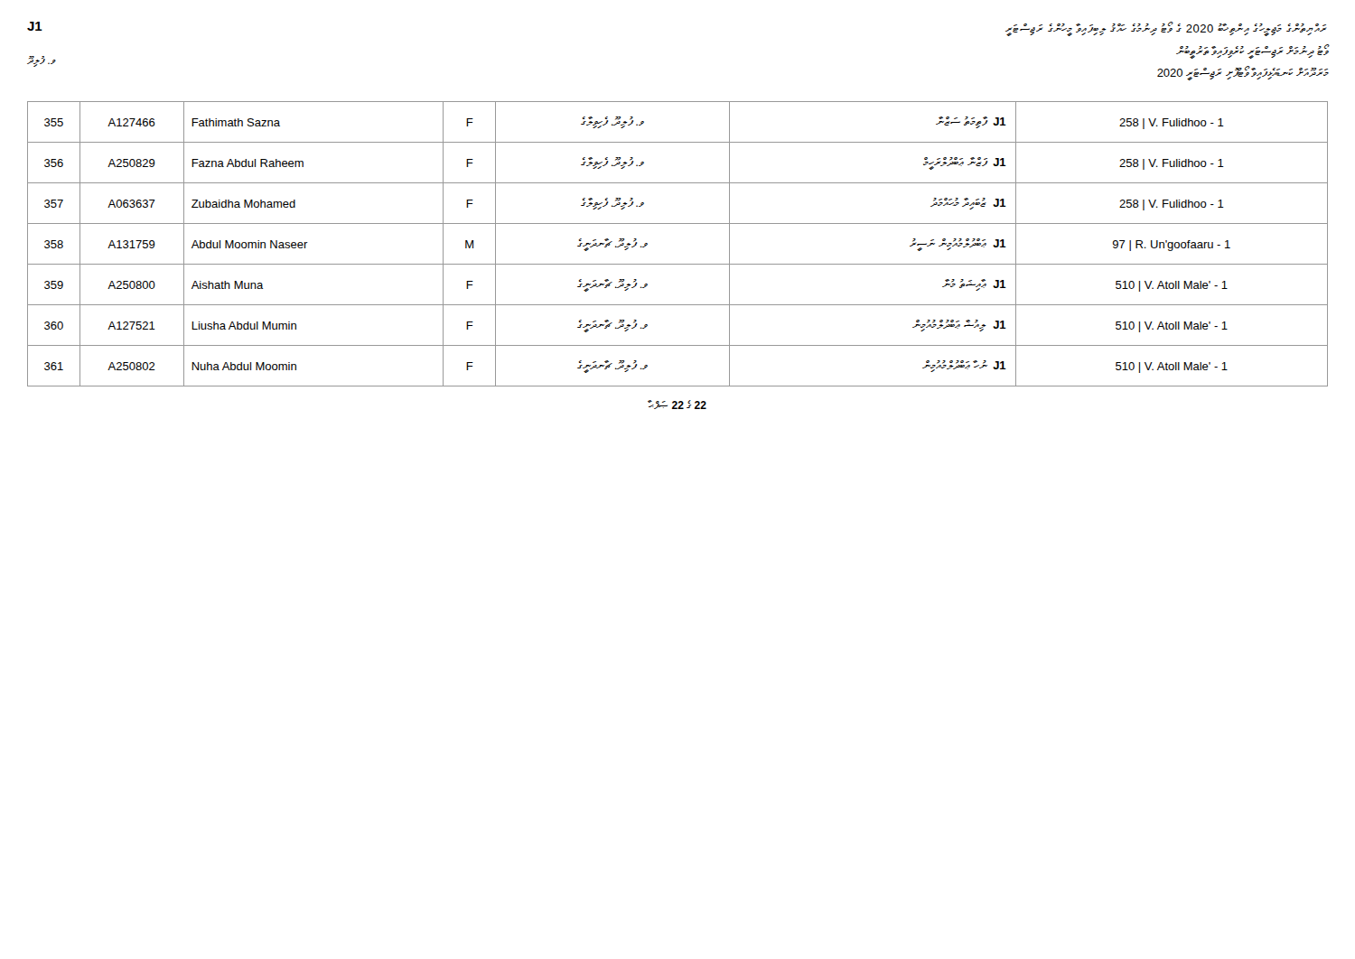J1
ރައްޔިތުންގެ މަޖިލީހުގެ އިންތިޚާބު 2020 ގެ ވޯޓު ދިނުމުގެ ހައްޤު ލިބިފައިވާ މީހުންގެ ރަޖިސްޓަރީ
ވޯޓު ދިނުމަށް ރަޖިސްޓަރީ ކުރެވިފައިވާ ތަރުތީބުން
މަރަދޫއަށް ކަނޑައެޅިފައިވާ ވޯޓުފޮށި ރަޖިސްޓަރީ 2020
ވ. ފުލިދޫ
| 355 | A127466 | Fathimath Sazna | F | ވ. ފުލިދޫ، ފެހިވިލާގެ | J1 ފާތިމަތު ސަޒްނާ | 258 / V. Fulidhoo - 1 |
| 356 | A250829 | Fazna Abdul Raheem | F | ވ. ފުލިދޫ، ފެހިވިލާގެ | J1 ފަޒްނާ ޢަބްދުލްރަހީމް | 258 / V. Fulidhoo - 1 |
| 357 | A063637 | Zubaidha Mohamed | F | ވ. ފުލިދޫ، ފެހިވިލާގެ | J1 ޒުބައިދާ މުޙައްމަދު | 258 / V. Fulidhoo - 1 |
| 358 | A131759 | Abdul Moomin Naseer | M | ވ. ފުލިދޫ، ޗާނދަނީގެ | J1 ޢަބްދުލްމުއުމިން ނަސީރު | 97 / R. Un'goofaaru - 1 |
| 359 | A250800 | Aishath Muna | F | ވ. ފުލިދޫ، ޗާނދަނީގެ | J1 ޢާއިޝަތު މުނާ | 510 / V. Atoll Male' - 1 |
| 360 | A127521 | Liusha Abdul Mumin | F | ވ. ފުލިދޫ، ޗާނދަނީގެ | J1 ލިއުޝާ ޢަބްދުލްމުއުމިން | 510 / V. Atoll Male' - 1 |
| 361 | A250802 | Nuha Abdul Moomin | F | ވ. ފުލިދޫ، ޗާނދަނީގެ | J1 ނުހާ ޢަބްދުލްމުއުމިން | 510 / V. Atoll Male' - 1 |
22 ގެ 22 ޞަފްޙާ